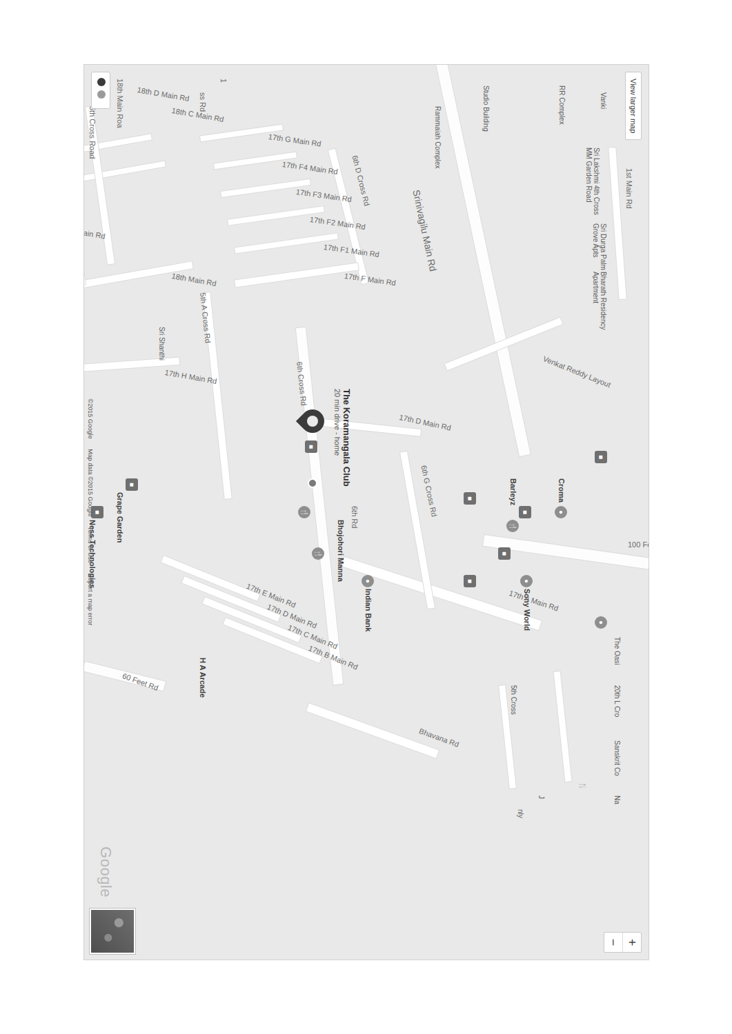1st Main Rd
Vanki
RR Complex
Sri Lakshmi 4th Cross
MM Garden Road
Sri Durga Palm
Grove Apts
Bharath Residency
Apartment
Studio Building
Rammaiah Complex
Venkat Reddy Layout
100 Feet Rd
Croma
●
■
■
■
■
■
Barleyz
🍴
Sony World
●
The Oasi
●
20th L Cro
Sanskrit Co
Na
🍴
5th Cross
J
nly
Srinivagilu Main Rd
6th G Cross Rd
17th D Main Rd
17th A Main Rd
Bhavana Rd
6th Cross Rd
6th Rd
Indian Bank
●
Bhojohori Manna
🍴
🍴
■
The Koramangala Club
20 min drive - home
6th D Cross Rd
17th F Main Rd
17th F1 Main Rd
17th F2 Main Rd
17th F3 Main Rd
17th F4 Main Rd
17th G Main Rd
ss Rd
1
18th C Main Rd
18th D Main Rd
5th Cross Road
4th Cross Rd
18th A Main Rd
ss Rd
th B Main Rd
18th Main Roa
5th A Cross Rd
18th Main Rd
Sri Shanthi
17th H Main Rd
17th B Main Rd
17th C Main Rd
17th D Main Rd
17th E Main Rd
H A Arcade
Grape Garden
■
Ness Technologies
■
60 Feet Rd
Siraj Manzil &
Q
View larger map
+
−
Google
©2015 Google Map data ©2015 Google Terms of Use Report a map error